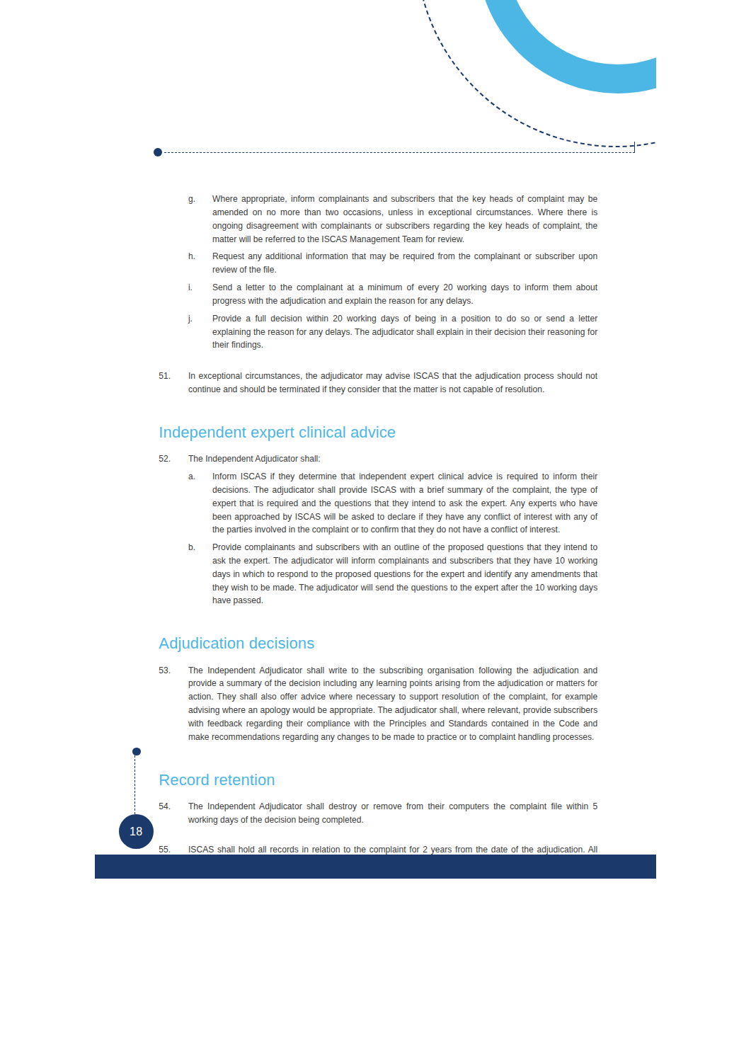g. Where appropriate, inform complainants and subscribers that the key heads of complaint may be amended on no more than two occasions, unless in exceptional circumstances. Where there is ongoing disagreement with complainants or subscribers regarding the key heads of complaint, the matter will be referred to the ISCAS Management Team for review.
h. Request any additional information that may be required from the complainant or subscriber upon review of the file.
i. Send a letter to the complainant at a minimum of every 20 working days to inform them about progress with the adjudication and explain the reason for any delays.
j. Provide a full decision within 20 working days of being in a position to do so or send a letter explaining the reason for any delays. The adjudicator shall explain in their decision their reasoning for their findings.
51. In exceptional circumstances, the adjudicator may advise ISCAS that the adjudication process should not continue and should be terminated if they consider that the matter is not capable of resolution.
Independent expert clinical advice
52. The Independent Adjudicator shall:
a. Inform ISCAS if they determine that independent expert clinical advice is required to inform their decisions. The adjudicator shall provide ISCAS with a brief summary of the complaint, the type of expert that is required and the questions that they intend to ask the expert. Any experts who have been approached by ISCAS will be asked to declare if they have any conflict of interest with any of the parties involved in the complaint or to confirm that they do not have a conflict of interest.
b. Provide complainants and subscribers with an outline of the proposed questions that they intend to ask the expert. The adjudicator will inform complainants and subscribers that they have 10 working days in which to respond to the proposed questions for the expert and identify any amendments that they wish to be made. The adjudicator will send the questions to the expert after the 10 working days have passed.
Adjudication decisions
53. The Independent Adjudicator shall write to the subscribing organisation following the adjudication and provide a summary of the decision including any learning points arising from the adjudication or matters for action. They shall also offer advice where necessary to support resolution of the complaint, for example advising where an apology would be appropriate. The adjudicator shall, where relevant, provide subscribers with feedback regarding their compliance with the Principles and Standards contained in the Code and make recommendations regarding any changes to be made to practice or to complaint handling processes.
Record retention
54. The Independent Adjudicator shall destroy or remove from their computers the complaint file within 5 working days of the decision being completed.
55. ISCAS shall hold all records in relation to the complaint for 2 years from the date of the adjudication. All records will be disposed of securely after this date.
18